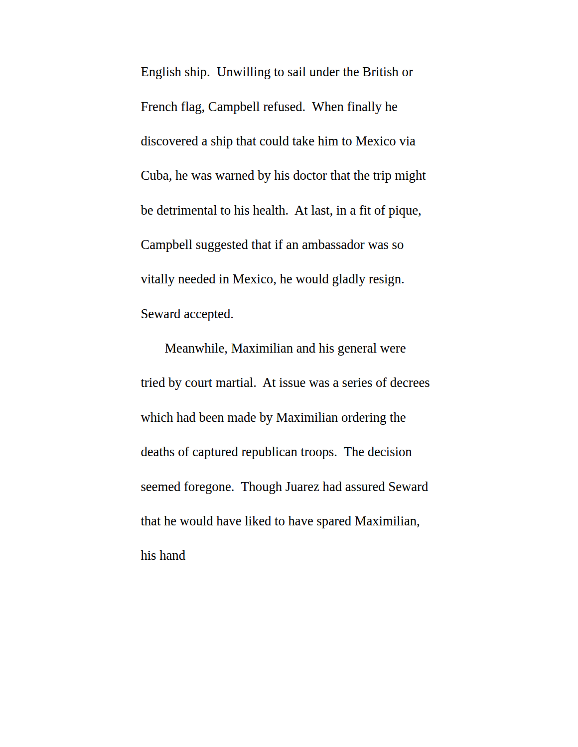English ship. Unwilling to sail under the British or French flag, Campbell refused. When finally he discovered a ship that could take him to Mexico via Cuba, he was warned by his doctor that the trip might be detrimental to his health. At last, in a fit of pique, Campbell suggested that if an ambassador was so vitally needed in Mexico, he would gladly resign. Seward accepted.
Meanwhile, Maximilian and his general were tried by court martial. At issue was a series of decrees which had been made by Maximilian ordering the deaths of captured republican troops. The decision seemed foregone. Though Juarez had assured Seward that he would have liked to have spared Maximilian, his hand